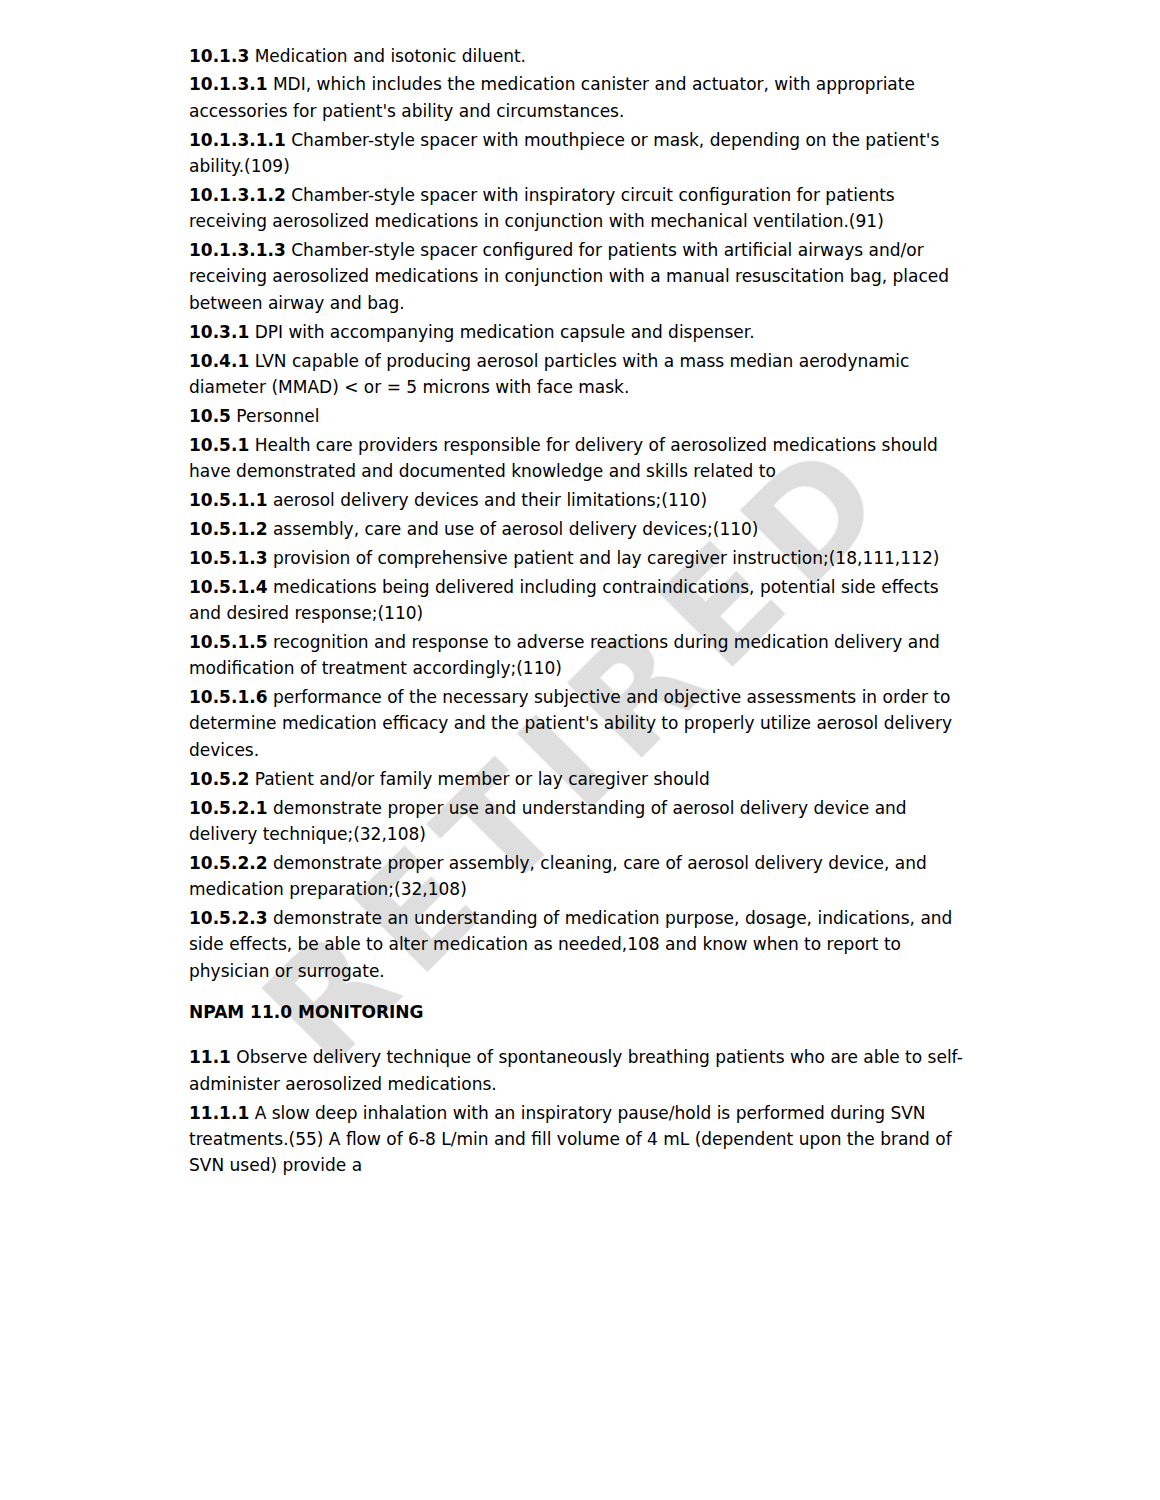RETIRED
10.1.3 Medication and isotonic diluent.
10.1.3.1 MDI, which includes the medication canister and actuator, with appropriate accessories for patient's ability and circumstances.
10.1.3.1.1 Chamber-style spacer with mouthpiece or mask, depending on the patient's ability.(109)
10.1.3.1.2 Chamber-style spacer with inspiratory circuit configuration for patients receiving aerosolized medications in conjunction with mechanical ventilation.(91)
10.1.3.1.3 Chamber-style spacer configured for patients with artificial airways and/or receiving aerosolized medications in conjunction with a manual resuscitation bag, placed between airway and bag.
10.3.1 DPI with accompanying medication capsule and dispenser.
10.4.1 LVN capable of producing aerosol particles with a mass median aerodynamic diameter (MMAD) < or = 5 microns with face mask.
10.5 Personnel
10.5.1 Health care providers responsible for delivery of aerosolized medications should have demonstrated and documented knowledge and skills related to
10.5.1.1 aerosol delivery devices and their limitations;(110)
10.5.1.2 assembly, care and use of aerosol delivery devices;(110)
10.5.1.3 provision of comprehensive patient and lay caregiver instruction;(18,111,112)
10.5.1.4 medications being delivered including contraindications, potential side effects and desired response;(110)
10.5.1.5 recognition and response to adverse reactions during medication delivery and modification of treatment accordingly;(110)
10.5.1.6 performance of the necessary subjective and objective assessments in order to determine medication efficacy and the patient's ability to properly utilize aerosol delivery devices.
10.5.2 Patient and/or family member or lay caregiver should
10.5.2.1 demonstrate proper use and understanding of aerosol delivery device and delivery technique;(32,108)
10.5.2.2 demonstrate proper assembly, cleaning, care of aerosol delivery device, and medication preparation;(32,108)
10.5.2.3 demonstrate an understanding of medication purpose, dosage, indications, and side effects, be able to alter medication as needed,108 and know when to report to physician or surrogate.
NPAM 11.0 MONITORING
11.1 Observe delivery technique of spontaneously breathing patients who are able to self-administer aerosolized medications.
11.1.1 A slow deep inhalation with an inspiratory pause/hold is performed during SVN treatments.(55) A flow of 6-8 L/min and fill volume of 4 mL (dependent upon the brand of SVN used) provide a